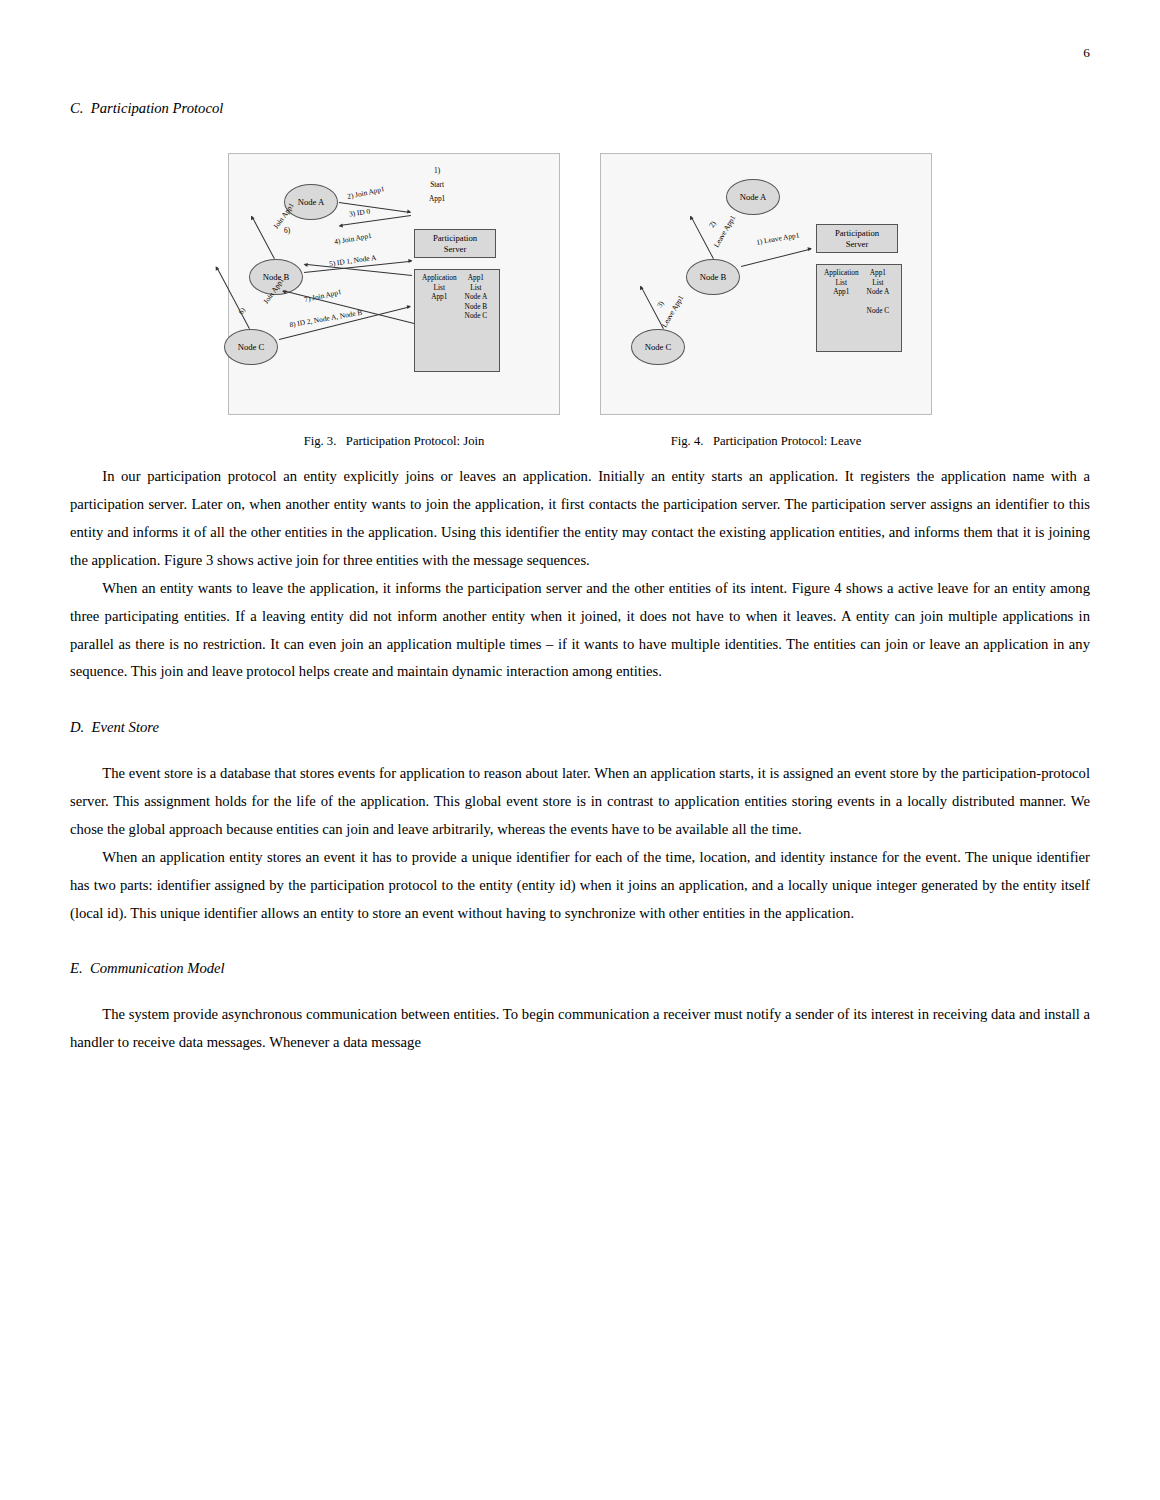6
C. Participation Protocol
Node A
Node B
Node C
Participation
Server
| Application List | App1 List |
| App1 | Node A Node B Node C |
1)
Start
App1
2) Join App1
3) ID 0
4) Join App1
5) ID 1, Node A
7) Join App1
8) ID 2, Node A, Node B
Join App1
Join App1
6)
6)
Fig. 3. Participation Protocol: Join
Node A
Node B
Node C
Participation
Server
| Application List | App1 List |
| App1 | Node A Node C |
2)
Leave App1
1) Leave App1
3)
Leave App1
Fig. 4. Participation Protocol: Leave
In our participation protocol an entity explicitly joins or leaves an application. Initially an entity starts an application. It registers the application name with a participation server. Later on, when another entity wants to join the application, it first contacts the participation server. The participation server assigns an identifier to this entity and informs it of all the other entities in the application. Using this identifier the entity may contact the existing application entities, and informs them that it is joining the application. Figure 3 shows active join for three entities with the message sequences.
When an entity wants to leave the application, it informs the participation server and the other entities of its intent. Figure 4 shows a active leave for an entity among three participating entities. If a leaving entity did not inform another entity when it joined, it does not have to when it leaves. A entity can join multiple applications in parallel as there is no restriction. It can even join an application multiple times – if it wants to have multiple identities. The entities can join or leave an application in any sequence. This join and leave protocol helps create and maintain dynamic interaction among entities.
D. Event Store
The event store is a database that stores events for application to reason about later. When an application starts, it is assigned an event store by the participation-protocol server. This assignment holds for the life of the application. This global event store is in contrast to application entities storing events in a locally distributed manner. We chose the global approach because entities can join and leave arbitrarily, whereas the events have to be available all the time.
When an application entity stores an event it has to provide a unique identifier for each of the time, location, and identity instance for the event. The unique identifier has two parts: identifier assigned by the participation protocol to the entity (entity id) when it joins an application, and a locally unique integer generated by the entity itself (local id). This unique identifier allows an entity to store an event without having to synchronize with other entities in the application.
E. Communication Model
The system provide asynchronous communication between entities. To begin communication a receiver must notify a sender of its interest in receiving data and install a handler to receive data messages. Whenever a data message